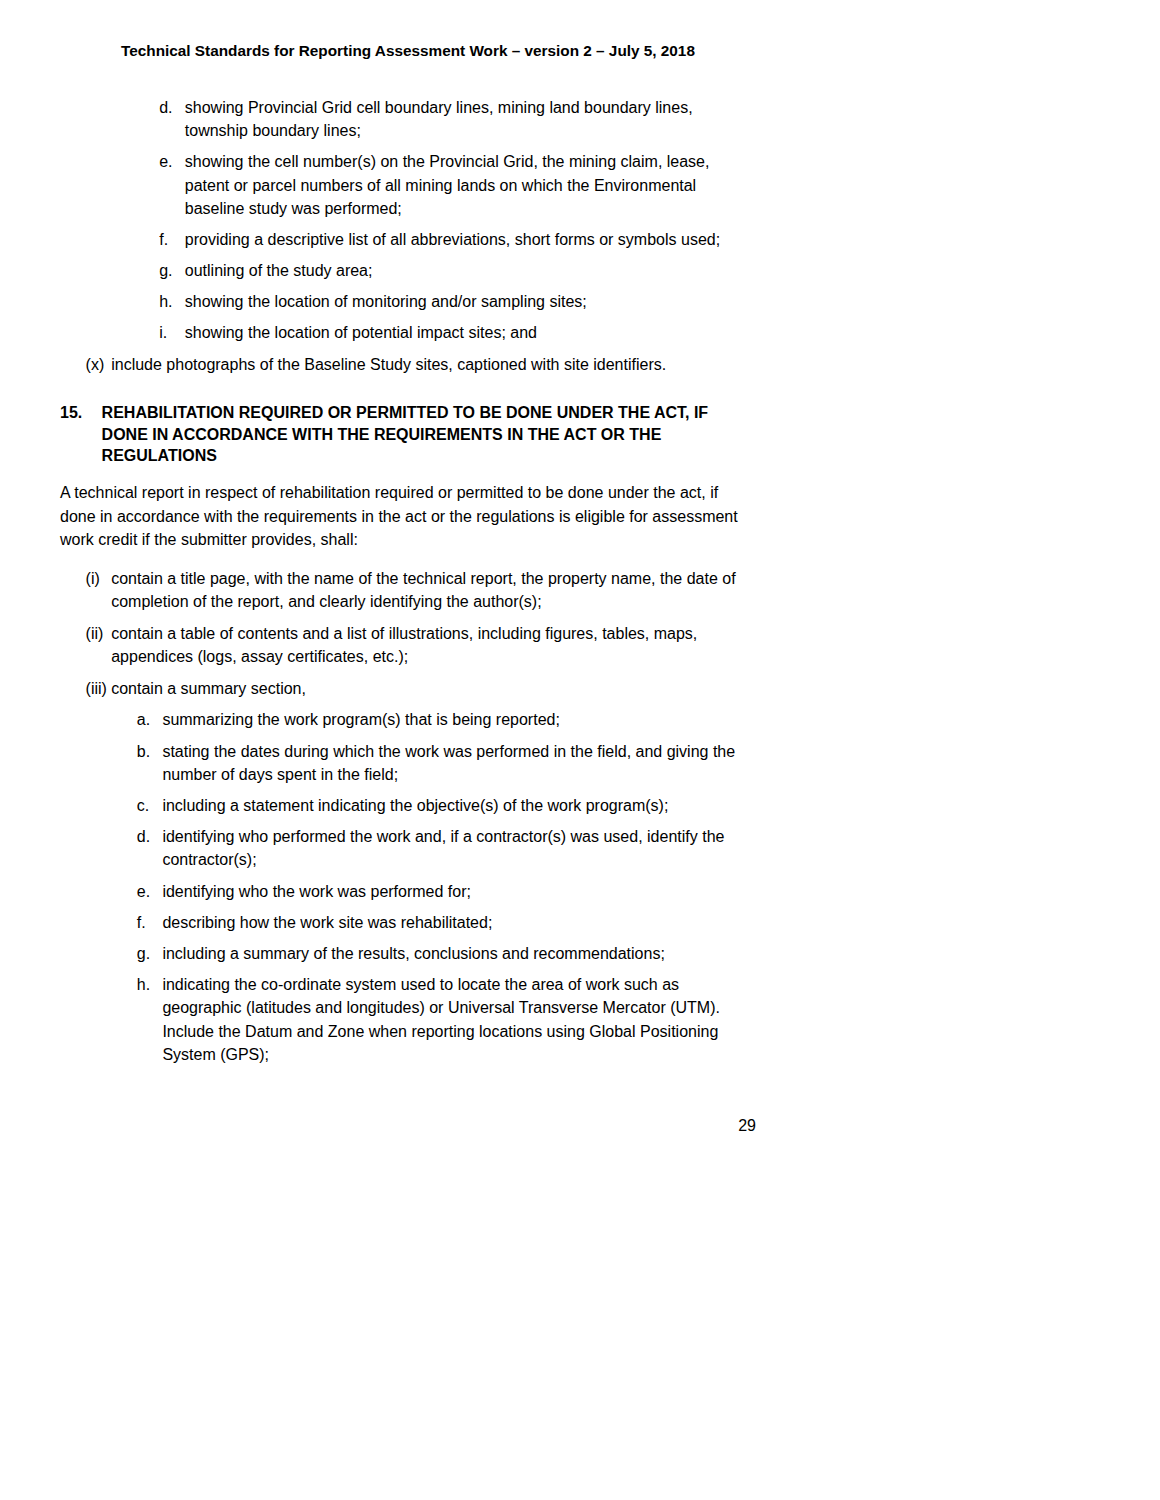Technical Standards for Reporting Assessment Work – version 2 – July 5, 2018
d. showing Provincial Grid cell boundary lines, mining land boundary lines, township boundary lines;
e. showing the cell number(s) on the Provincial Grid, the mining claim, lease, patent or parcel numbers of all mining lands on which the Environmental baseline study was performed;
f. providing a descriptive list of all abbreviations, short forms or symbols used;
g. outlining of the study area;
h. showing the location of monitoring and/or sampling sites;
i. showing the location of potential impact sites; and
(x) include photographs of the Baseline Study sites, captioned with site identifiers.
15. Rehabilitation required or permitted to be done under the act, if done in accordance with the requirements in the act or the regulations
A technical report in respect of rehabilitation required or permitted to be done under the act, if done in accordance with the requirements in the act or the regulations is eligible for assessment work credit if the submitter provides, shall:
(i) contain a title page, with the name of the technical report, the property name, the date of completion of the report, and clearly identifying the author(s);
(ii) contain a table of contents and a list of illustrations, including figures, tables, maps, appendices (logs, assay certificates, etc.);
(iii) contain a summary section,
a. summarizing the work program(s) that is being reported;
b. stating the dates during which the work was performed in the field, and giving the number of days spent in the field;
c. including a statement indicating the objective(s) of the work program(s);
d. identifying who performed the work and, if a contractor(s) was used, identify the contractor(s);
e. identifying who the work was performed for;
f. describing how the work site was rehabilitated;
g. including a summary of the results, conclusions and recommendations;
h. indicating the co-ordinate system used to locate the area of work such as geographic (latitudes and longitudes) or Universal Transverse Mercator (UTM). Include the Datum and Zone when reporting locations using Global Positioning System (GPS);
29